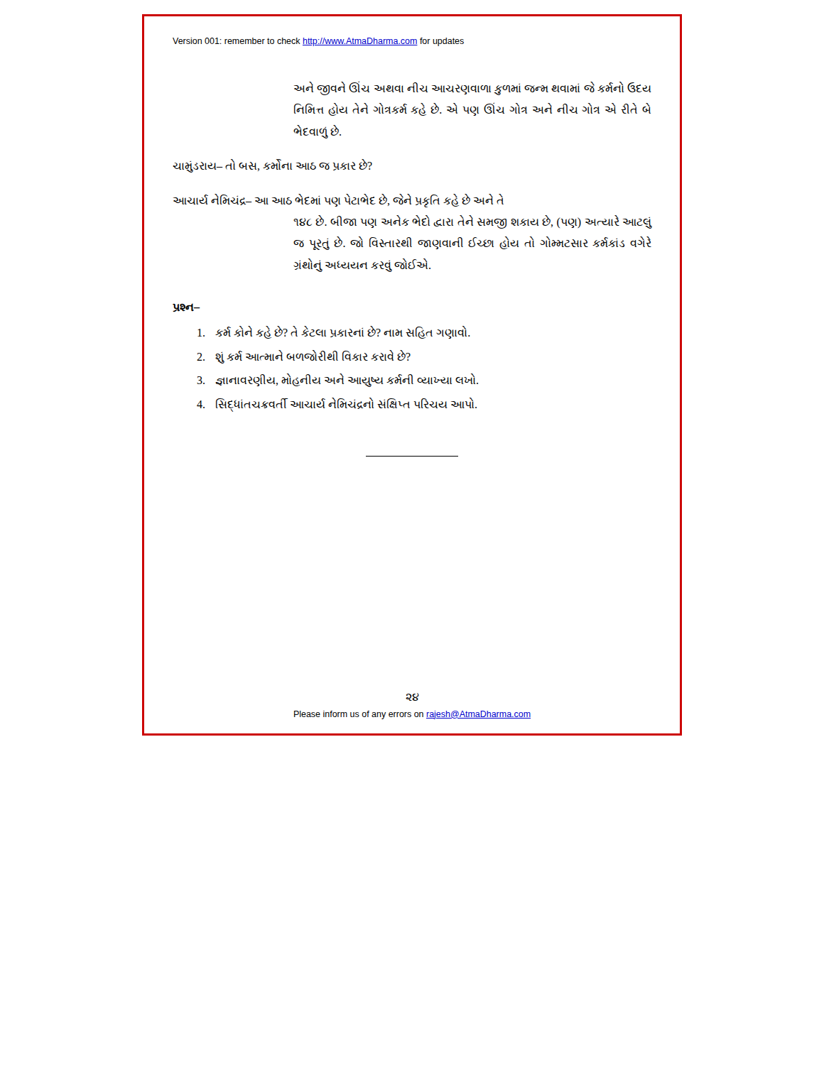Version 001: remember to check http://www.AtmaDharma.com for updates
અને જીવને ઊંચ અથવા નીચ આચરણવાળા કુળમાં જન્મ થવામાં જે કર્મનો ઉદય નિમિત્ત હોય તેને ગોત્રકર્મ કહે છે. એ પણ ઊંચ ગોત્ર અને નીચ ગોત્ર એ રીતે બે ભેદવાળું છે.
ચામુંડરાય– તો બસ, કર્મોના આઠ જ પ્રકાર છે?
આચાર્ય નેમિચંદ્ર– આ આઠ ભેદમાં પણ પેટાભેદ છે, જેને પ્રકૃતિ કહે છે અને તે ૧૪૮ છે. બીજા પણ અનેક ભેદો દ્વારા તેને સમજી શકાય છે, (પણ) અત્યારે આટલું જ પૂરતું છે. જો વિસ્તારથી જાણવાની ઈચ્છા હોય તો ગોમ્મટસાર કર્મકાંડ વગેરે ગ્રંથોનું અધ્યયન કરવું જોઈએ.
પ્રશ્ન–
કર્મ કોને કહે છે? તે કેટલા પ્રકારનાં છે? નામ સહિત ગણાવો.
શું કર્મ આત્માને બળજોરીથી વિકાર કરાવે છે?
જ્ઞાનાવરણીય, મોહનીય અને આયુષ્ય કર્મની વ્યાખ્યા લખો.
સિદ્ધાંતચક્રવર્તી આચાર્ય નેમિચંદ્રનો સંક્ષિપ્ત પરિચય આપો.
૨૪
Please inform us of any errors on rajesh@AtmaDharma.com